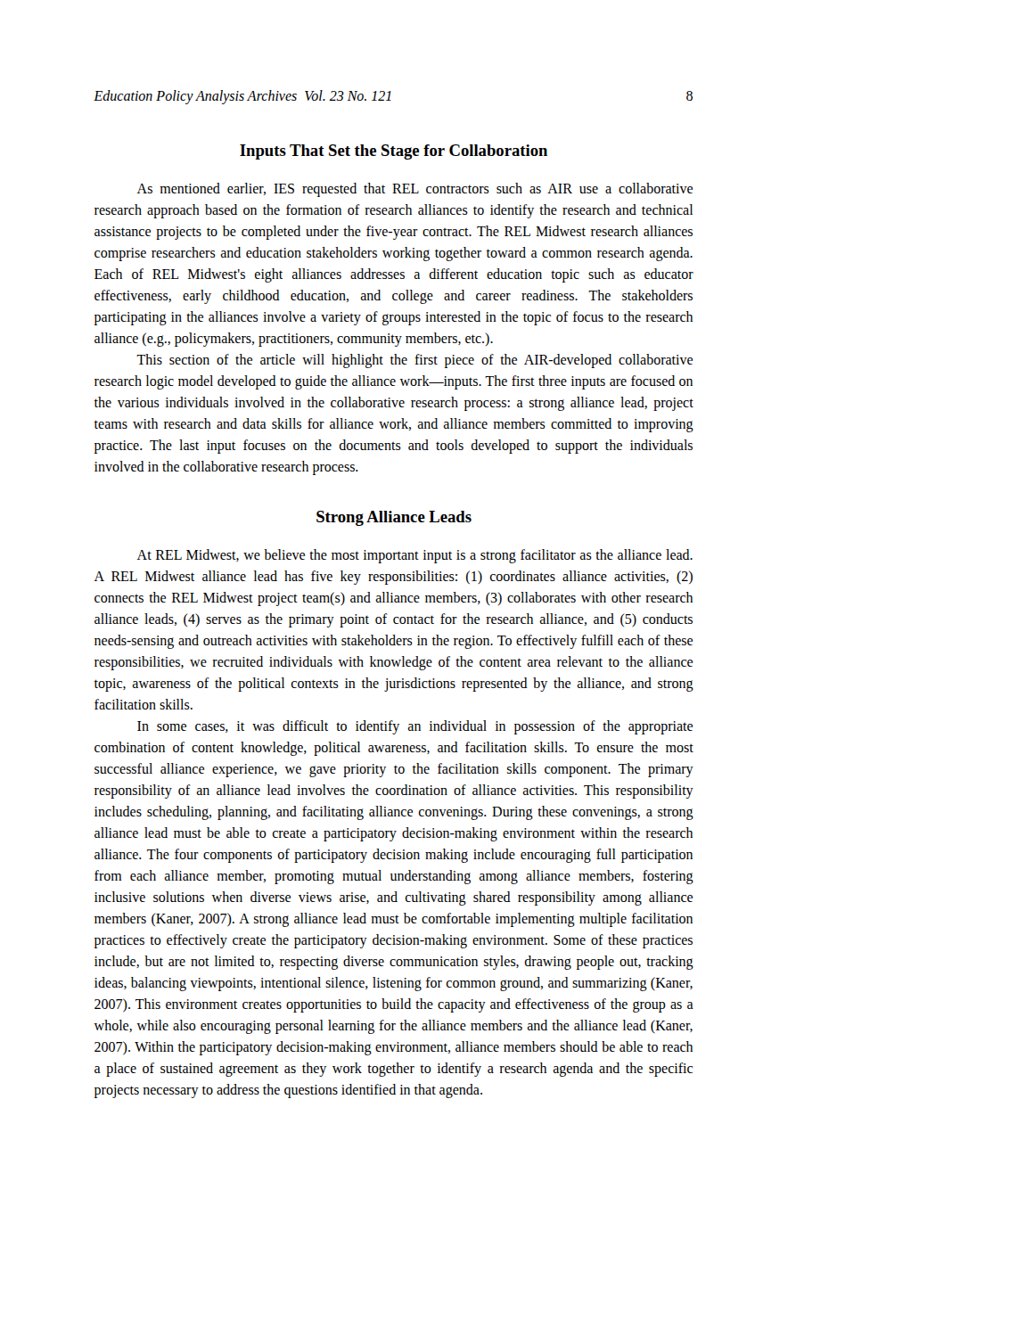Education Policy Analysis Archives Vol. 23 No. 121 8
Inputs That Set the Stage for Collaboration
As mentioned earlier, IES requested that REL contractors such as AIR use a collaborative research approach based on the formation of research alliances to identify the research and technical assistance projects to be completed under the five-year contract. The REL Midwest research alliances comprise researchers and education stakeholders working together toward a common research agenda. Each of REL Midwest's eight alliances addresses a different education topic such as educator effectiveness, early childhood education, and college and career readiness. The stakeholders participating in the alliances involve a variety of groups interested in the topic of focus to the research alliance (e.g., policymakers, practitioners, community members, etc.).
This section of the article will highlight the first piece of the AIR-developed collaborative research logic model developed to guide the alliance work—inputs. The first three inputs are focused on the various individuals involved in the collaborative research process: a strong alliance lead, project teams with research and data skills for alliance work, and alliance members committed to improving practice. The last input focuses on the documents and tools developed to support the individuals involved in the collaborative research process.
Strong Alliance Leads
At REL Midwest, we believe the most important input is a strong facilitator as the alliance lead. A REL Midwest alliance lead has five key responsibilities: (1) coordinates alliance activities, (2) connects the REL Midwest project team(s) and alliance members, (3) collaborates with other research alliance leads, (4) serves as the primary point of contact for the research alliance, and (5) conducts needs-sensing and outreach activities with stakeholders in the region. To effectively fulfill each of these responsibilities, we recruited individuals with knowledge of the content area relevant to the alliance topic, awareness of the political contexts in the jurisdictions represented by the alliance, and strong facilitation skills.
In some cases, it was difficult to identify an individual in possession of the appropriate combination of content knowledge, political awareness, and facilitation skills. To ensure the most successful alliance experience, we gave priority to the facilitation skills component. The primary responsibility of an alliance lead involves the coordination of alliance activities. This responsibility includes scheduling, planning, and facilitating alliance convenings. During these convenings, a strong alliance lead must be able to create a participatory decision-making environment within the research alliance. The four components of participatory decision making include encouraging full participation from each alliance member, promoting mutual understanding among alliance members, fostering inclusive solutions when diverse views arise, and cultivating shared responsibility among alliance members (Kaner, 2007). A strong alliance lead must be comfortable implementing multiple facilitation practices to effectively create the participatory decision-making environment. Some of these practices include, but are not limited to, respecting diverse communication styles, drawing people out, tracking ideas, balancing viewpoints, intentional silence, listening for common ground, and summarizing (Kaner, 2007). This environment creates opportunities to build the capacity and effectiveness of the group as a whole, while also encouraging personal learning for the alliance members and the alliance lead (Kaner, 2007). Within the participatory decision-making environment, alliance members should be able to reach a place of sustained agreement as they work together to identify a research agenda and the specific projects necessary to address the questions identified in that agenda.